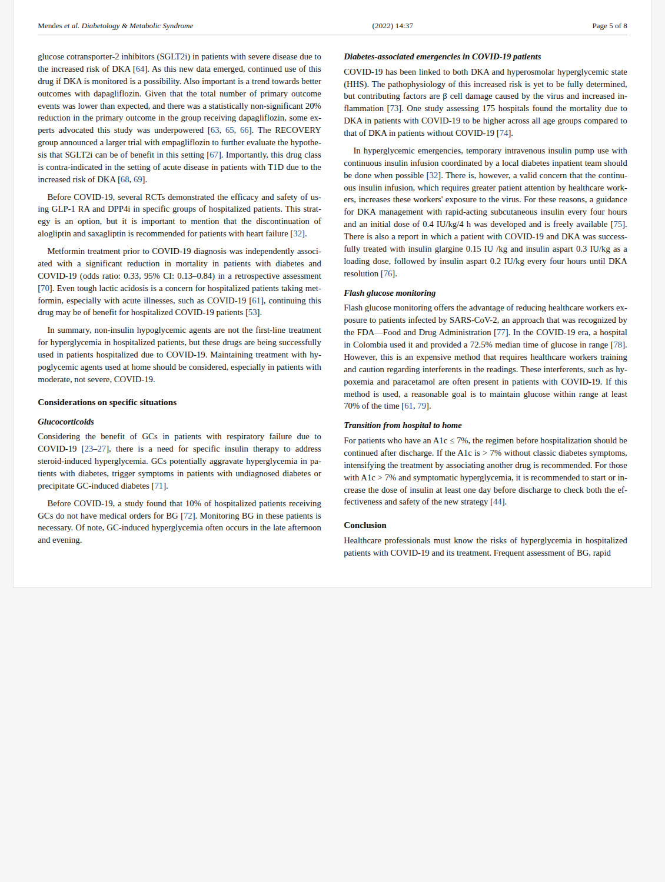Mendes et al. Diabetology & Metabolic Syndrome
(2022) 14:37
Page 5 of 8
glucose cotransporter-2 inhibitors (SGLT2i) in patients with severe disease due to the increased risk of DKA [64]. As this new data emerged, continued use of this drug if DKA is monitored is a possibility. Also important is a trend towards better outcomes with dapagliflozin. Given that the total number of primary outcome events was lower than expected, and there was a statistically non-significant 20% reduction in the primary outcome in the group receiving dapagliflozin, some experts advocated this study was underpowered [63, 65, 66]. The RECOVERY group announced a larger trial with empagliflozin to further evaluate the hypothesis that SGLT2i can be of benefit in this setting [67]. Importantly, this drug class is contra-indicated in the setting of acute disease in patients with T1D due to the increased risk of DKA [68, 69].
Before COVID-19, several RCTs demonstrated the efficacy and safety of using GLP-1 RA and DPP4i in specific groups of hospitalized patients. This strategy is an option, but it is important to mention that the discontinuation of alogliptin and saxagliptin is recommended for patients with heart failure [32].
Metformin treatment prior to COVID-19 diagnosis was independently associated with a significant reduction in mortality in patients with diabetes and COVID-19 (odds ratio: 0.33, 95% CI: 0.13–0.84) in a retrospective assessment [70]. Even tough lactic acidosis is a concern for hospitalized patients taking metformin, especially with acute illnesses, such as COVID-19 [61], continuing this drug may be of benefit for hospitalized COVID-19 patients [53].
In summary, non-insulin hypoglycemic agents are not the first-line treatment for hyperglycemia in hospitalized patients, but these drugs are being successfully used in patients hospitalized due to COVID-19. Maintaining treatment with hypoglycemic agents used at home should be considered, especially in patients with moderate, not severe, COVID-19.
Considerations on specific situations
Glucocorticoids
Considering the benefit of GCs in patients with respiratory failure due to COVID-19 [23–27], there is a need for specific insulin therapy to address steroid-induced hyperglycemia. GCs potentially aggravate hyperglycemia in patients with diabetes, trigger symptoms in patients with undiagnosed diabetes or precipitate GC-induced diabetes [71].
Before COVID-19, a study found that 10% of hospitalized patients receiving GCs do not have medical orders for BG [72]. Monitoring BG in these patients is necessary. Of note, GC-induced hyperglycemia often occurs in the late afternoon and evening.
Diabetes-associated emergencies in COVID-19 patients
COVID-19 has been linked to both DKA and hyperosmolar hyperglycemic state (HHS). The pathophysiology of this increased risk is yet to be fully determined, but contributing factors are β cell damage caused by the virus and increased inflammation [73]. One study assessing 175 hospitals found the mortality due to DKA in patients with COVID-19 to be higher across all age groups compared to that of DKA in patients without COVID-19 [74].
In hyperglycemic emergencies, temporary intravenous insulin pump use with continuous insulin infusion coordinated by a local diabetes inpatient team should be done when possible [32]. There is, however, a valid concern that the continuous insulin infusion, which requires greater patient attention by healthcare workers, increases these workers' exposure to the virus. For these reasons, a guidance for DKA management with rapid-acting subcutaneous insulin every four hours and an initial dose of 0.4 IU/kg/4 h was developed and is freely available [75]. There is also a report in which a patient with COVID-19 and DKA was successfully treated with insulin glargine 0.15 IU /kg and insulin aspart 0.3 IU/kg as a loading dose, followed by insulin aspart 0.2 IU/kg every four hours until DKA resolution [76].
Flash glucose monitoring
Flash glucose monitoring offers the advantage of reducing healthcare workers exposure to patients infected by SARS-CoV-2, an approach that was recognized by the FDA—Food and Drug Administration [77]. In the COVID-19 era, a hospital in Colombia used it and provided a 72.5% median time of glucose in range [78]. However, this is an expensive method that requires healthcare workers training and caution regarding interferents in the readings. These interferents, such as hypoxemia and paracetamol are often present in patients with COVID-19. If this method is used, a reasonable goal is to maintain glucose within range at least 70% of the time [61, 79].
Transition from hospital to home
For patients who have an A1c ≤ 7%, the regimen before hospitalization should be continued after discharge. If the A1c is > 7% without classic diabetes symptoms, intensifying the treatment by associating another drug is recommended. For those with A1c > 7% and symptomatic hyperglycemia, it is recommended to start or increase the dose of insulin at least one day before discharge to check both the effectiveness and safety of the new strategy [44].
Conclusion
Healthcare professionals must know the risks of hyperglycemia in hospitalized patients with COVID-19 and its treatment. Frequent assessment of BG, rapid